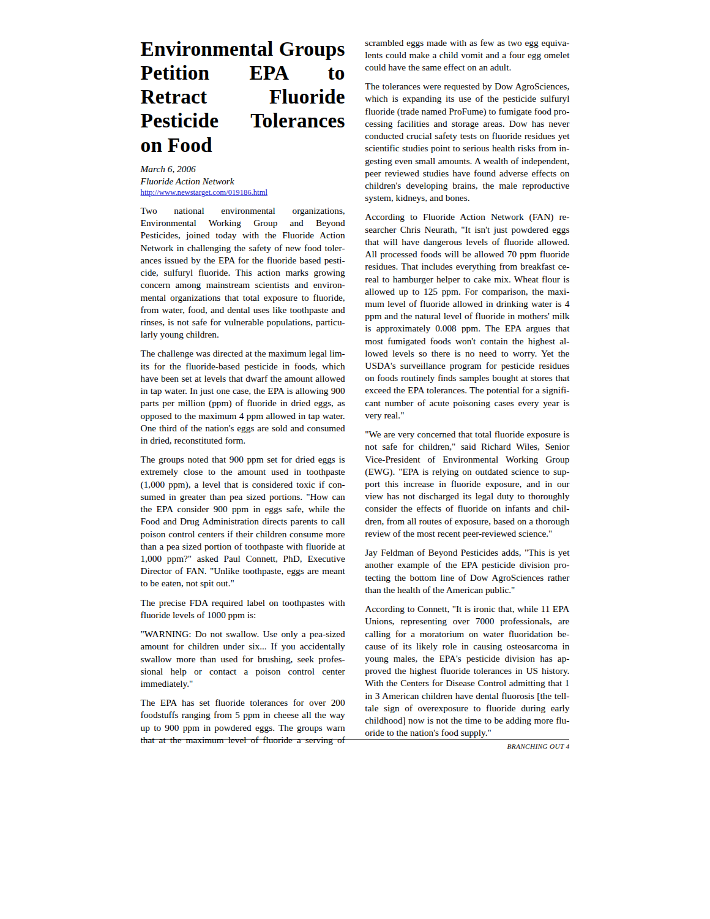Environmental Groups Petition EPA to Retract Fluoride Pesticide Tolerances on Food
March 6, 2006 Fluoride Action Network http://www.newstarget.com/019186.html
Two national environmental organizations, Environmental Working Group and Beyond Pesticides, joined today with the Fluoride Action Network in challenging the safety of new food tolerances issued by the EPA for the fluoride based pesticide, sulfuryl fluoride. This action marks growing concern among mainstream scientists and environmental organizations that total exposure to fluoride, from water, food, and dental uses like toothpaste and rinses, is not safe for vulnerable populations, particularly young children.
The challenge was directed at the maximum legal limits for the fluoride-based pesticide in foods, which have been set at levels that dwarf the amount allowed in tap water. In just one case, the EPA is allowing 900 parts per million (ppm) of fluoride in dried eggs, as opposed to the maximum 4 ppm allowed in tap water. One third of the nation's eggs are sold and consumed in dried, reconstituted form.
The groups noted that 900 ppm set for dried eggs is extremely close to the amount used in toothpaste (1,000 ppm), a level that is considered toxic if consumed in greater than pea sized portions. "How can the EPA consider 900 ppm in eggs safe, while the Food and Drug Administration directs parents to call poison control centers if their children consume more than a pea sized portion of toothpaste with fluoride at 1,000 ppm?" asked Paul Connett, PhD, Executive Director of FAN. "Unlike toothpaste, eggs are meant to be eaten, not spit out."
The precise FDA required label on toothpastes with fluoride levels of 1000 ppm is:
"WARNING: Do not swallow. Use only a pea-sized amount for children under six... If you accidentally swallow more than used for brushing, seek professional help or contact a poison control center immediately."
The EPA has set fluoride tolerances for over 200 foodstuffs ranging from 5 ppm in cheese all the way up to 900 ppm in powdered eggs. The groups warn that at the maximum level of fluoride a serving of scrambled eggs made with as few as two egg equivalents could make a child vomit and a four egg omelet could have the same effect on an adult.
The tolerances were requested by Dow AgroSciences, which is expanding its use of the pesticide sulfuryl fluoride (trade named ProFume) to fumigate food processing facilities and storage areas. Dow has never conducted crucial safety tests on fluoride residues yet scientific studies point to serious health risks from ingesting even small amounts. A wealth of independent, peer reviewed studies have found adverse effects on children's developing brains, the male reproductive system, kidneys, and bones.
According to Fluoride Action Network (FAN) researcher Chris Neurath, "It isn't just powdered eggs that will have dangerous levels of fluoride allowed. All processed foods will be allowed 70 ppm fluoride residues. That includes everything from breakfast cereal to hamburger helper to cake mix. Wheat flour is allowed up to 125 ppm. For comparison, the maximum level of fluoride allowed in drinking water is 4 ppm and the natural level of fluoride in mothers' milk is approximately 0.008 ppm. The EPA argues that most fumigated foods won't contain the highest allowed levels so there is no need to worry. Yet the USDA's surveillance program for pesticide residues on foods routinely finds samples bought at stores that exceed the EPA tolerances. The potential for a significant number of acute poisoning cases every year is very real."
"We are very concerned that total fluoride exposure is not safe for children," said Richard Wiles, Senior Vice-President of Environmental Working Group (EWG). "EPA is relying on outdated science to support this increase in fluoride exposure, and in our view has not discharged its legal duty to thoroughly consider the effects of fluoride on infants and children, from all routes of exposure, based on a thorough review of the most recent peer-reviewed science."
Jay Feldman of Beyond Pesticides adds, "This is yet another example of the EPA pesticide division protecting the bottom line of Dow AgroSciences rather than the health of the American public."
According to Connett, "It is ironic that, while 11 EPA Unions, representing over 7000 professionals, are calling for a moratorium on water fluoridation because of its likely role in causing osteosarcoma in young males, the EPA's pesticide division has approved the highest fluoride tolerances in US history. With the Centers for Disease Control admitting that 1 in 3 American children have dental fluorosis [the telltale sign of overexposure to fluoride during early childhood] now is not the time to be adding more fluoride to the nation's food supply."
BRANCHING OUT 4